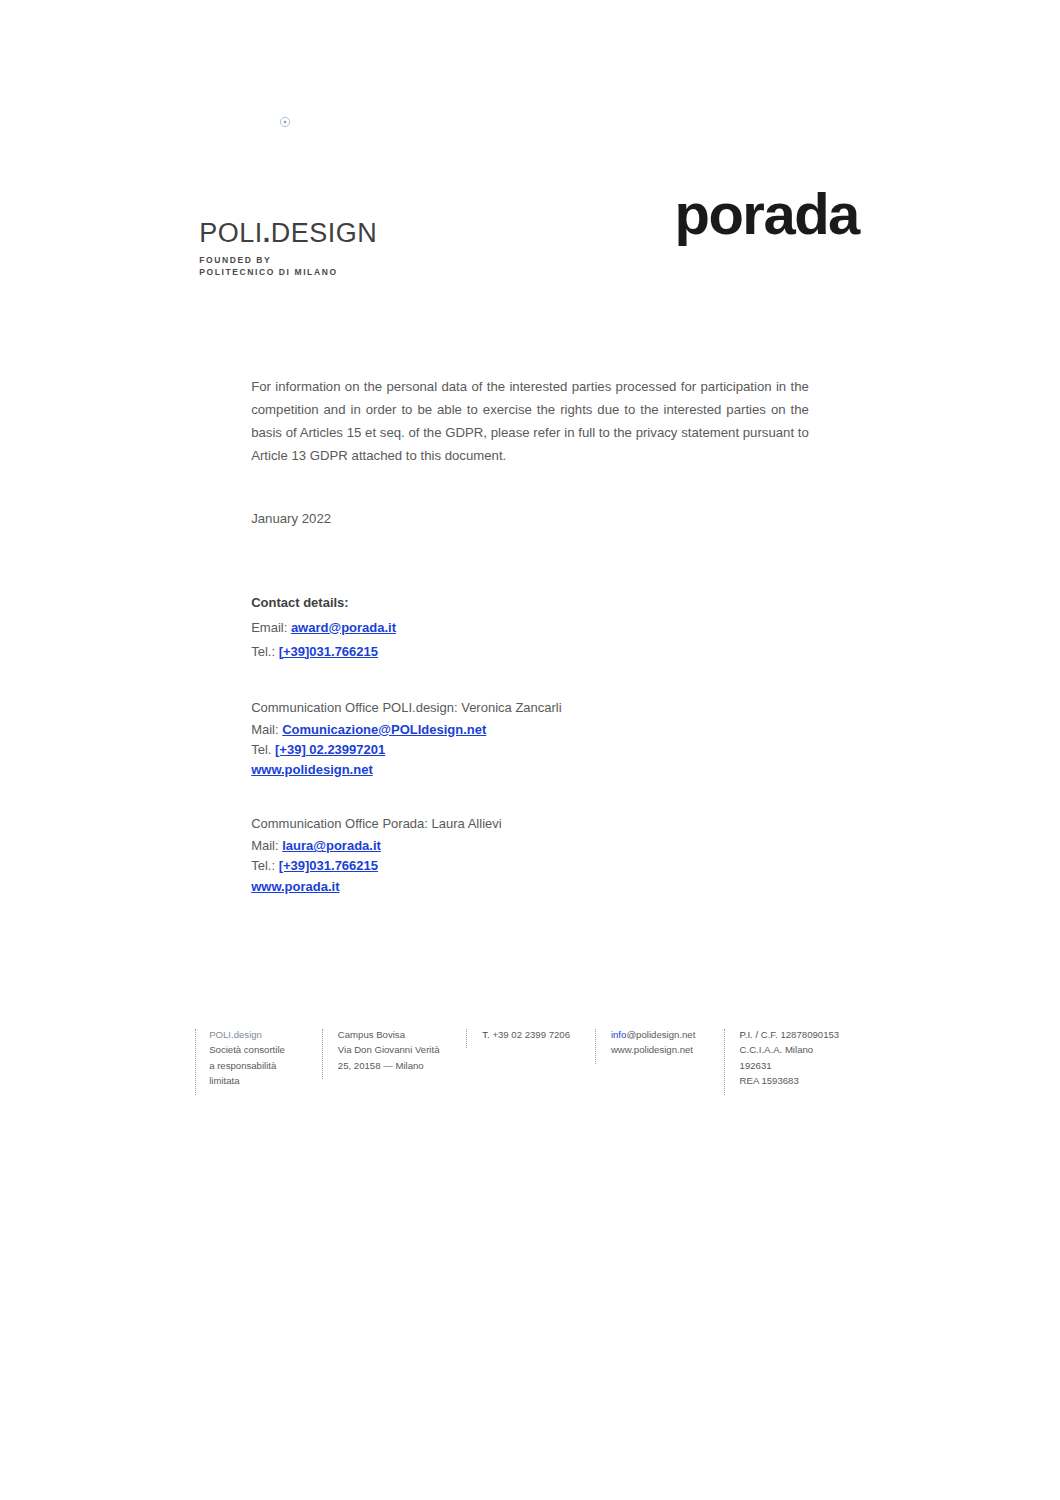POLI. DESIGN
FOUNDED BY
POLITECNICO DI MILANO
porada
For information on the personal data of the interested parties processed for participation in the competition and in order to be able to exercise the rights due to the interested parties on the basis of Articles 15 et seq. of the GDPR, please refer in full to the privacy statement pursuant to Article 13 GDPR attached to this document.
January 2022
Contact details:
Email: award@porada.it
Tel.: [+39]031.766215
Communication Office POLI.design: Veronica Zancarli
Mail: Comunicazione@POLIdesign.net
Tel. [+39] 02.23997201
www.polidesign.net
Communication Office Porada: Laura Allievi
Mail: laura@porada.it
Tel.: [+39]031.766215
www.porada.it
POLI.design
Società consortile
a responsabilità limitata
Campus Bovisa
Via Don Giovanni Verità
25, 20158 — Milano
T. +39 02 2399 7206
info@polidesign.net
www.polidesign.net
P.I. / C.F. 12878090153
C.C.I.A.A. Milano
192631
REA 1593683